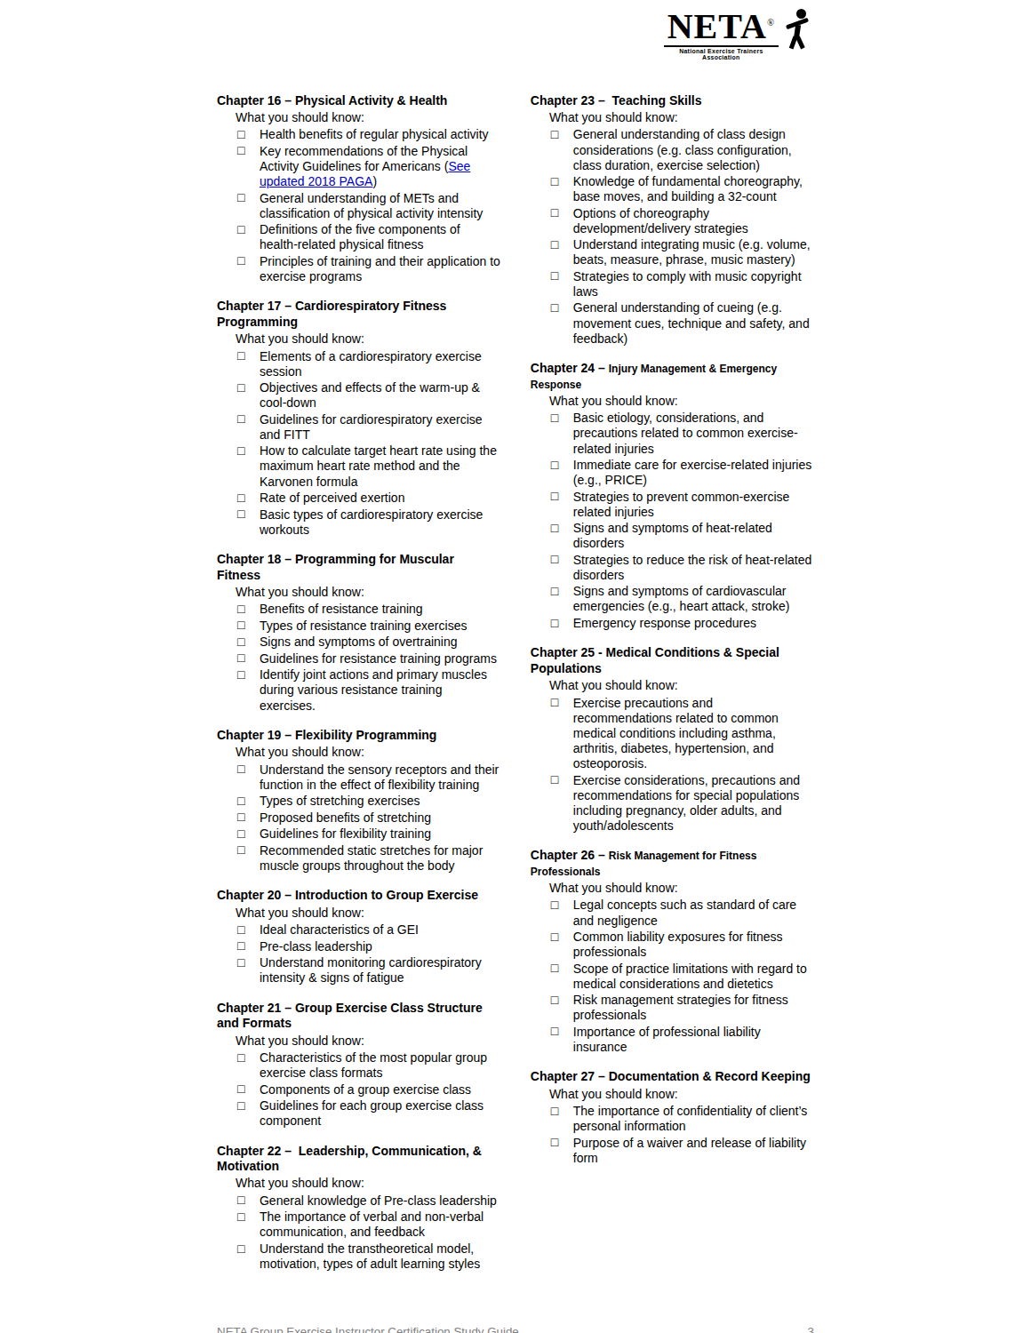NETA®
National Exercise Trainers
Association
Chapter 16 – Physical Activity & Health
What you should know:
Health benefits of regular physical activity
Key recommendations of the Physical Activity Guidelines for Americans (See updated 2018 PAGA)
General understanding of METs and classification of physical activity intensity
Definitions of the five components of health-related physical fitness
Principles of training and their application to exercise programs
Chapter 17 – Cardiorespiratory Fitness Programming
What you should know:
Elements of a cardiorespiratory exercise session
Objectives and effects of the warm-up & cool-down
Guidelines for cardiorespiratory exercise and FITT
How to calculate target heart rate using the maximum heart rate method and the Karvonen formula
Rate of perceived exertion
Basic types of cardiorespiratory exercise workouts
Chapter 18 – Programming for Muscular Fitness
What you should know:
Benefits of resistance training
Types of resistance training exercises
Signs and symptoms of overtraining
Guidelines for resistance training programs
Identify joint actions and primary muscles during various resistance training exercises.
Chapter 19 – Flexibility Programming
What you should know:
Understand the sensory receptors and their function in the effect of flexibility training
Types of stretching exercises
Proposed benefits of stretching
Guidelines for flexibility training
Recommended static stretches for major muscle groups throughout the body
Chapter 20 – Introduction to Group Exercise
What you should know:
Ideal characteristics of a GEI
Pre-class leadership
Understand monitoring cardiorespiratory intensity & signs of fatigue
Chapter 21 – Group Exercise Class Structure and Formats
What you should know:
Characteristics of the most popular group exercise class formats
Components of a group exercise class
Guidelines for each group exercise class component
Chapter 22 – Leadership, Communication, & Motivation
What you should know:
General knowledge of Pre-class leadership
The importance of verbal and non-verbal communication, and feedback
Understand the transtheoretical model, motivation, types of adult learning styles
Chapter 23 – Teaching Skills
What you should know:
General understanding of class design considerations (e.g. class configuration, class duration, exercise selection)
Knowledge of fundamental choreography, base moves, and building a 32-count
Options of choreography development/delivery strategies
Understand integrating music (e.g. volume, beats, measure, phrase, music mastery)
Strategies to comply with music copyright laws
General understanding of cueing (e.g. movement cues, technique and safety, and feedback)
Chapter 24 – Injury Management & Emergency Response
What you should know:
Basic etiology, considerations, and precautions related to common exercise-related injuries
Immediate care for exercise-related injuries (e.g., PRICE)
Strategies to prevent common-exercise related injuries
Signs and symptoms of heat-related disorders
Strategies to reduce the risk of heat-related disorders
Signs and symptoms of cardiovascular emergencies (e.g., heart attack, stroke)
Emergency response procedures
Chapter 25 - Medical Conditions & Special Populations
What you should know:
Exercise precautions and recommendations related to common medical conditions including asthma, arthritis, diabetes, hypertension, and osteoporosis.
Exercise considerations, precautions and recommendations for special populations including pregnancy, older adults, and youth/adolescents
Chapter 26 – Risk Management for Fitness Professionals
What you should know:
Legal concepts such as standard of care and negligence
Common liability exposures for fitness professionals
Scope of practice limitations with regard to medical considerations and dietetics
Risk management strategies for fitness professionals
Importance of professional liability insurance
Chapter 27 – Documentation & Record Keeping
What you should know:
The importance of confidentiality of client’s personal information
Purpose of a waiver and release of liability form
NETA Group Exercise Instructor Certification Study Guide
3